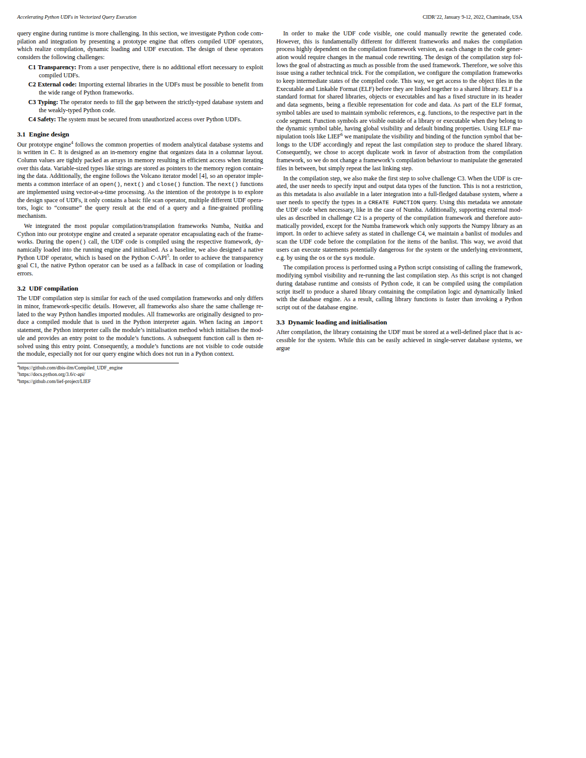Accelerating Python UDFs in Vectorized Query Execution
CIDR’22, January 9-12, 2022, Chaminade, USA
query engine during runtime is more challenging. In this section, we investigate Python code compilation and integration by presenting a prototype engine that offers compiled UDF operators, which realize compilation, dynamic loading and UDF execution. The design of these operators considers the following challenges:
C1 Transparency: From a user perspective, there is no additional effort necessary to exploit compiled UDFs.
C2 External code: Importing external libraries in the UDFs must be possible to benefit from the wide range of Python frameworks.
C3 Typing: The operator needs to fill the gap between the strictly-typed database system and the weakly-typed Python code.
C4 Safety: The system must be secured from unauthorized access over Python UDFs.
3.1 Engine design
Our prototype engine4 follows the common properties of modern analytical database systems and is written in C. It is designed as an in-memory engine that organizes data in a columnar layout. Column values are tightly packed as arrays in memory resulting in efficient access when iterating over this data. Variable-sized types like strings are stored as pointers to the memory region containing the data. Additionally, the engine follows the Volcano iterator model [4], so an operator implements a common interface of an open(), next() and close() function. The next() functions are implemented using vector-at-a-time processing. As the intention of the prototype is to explore the design space of UDFs, it only contains a basic file scan operator, multiple different UDF operators, logic to “consume” the query result at the end of a query and a fine-grained profiling mechanism.
We integrated the most popular compilation/transpilation frameworks Numba, Nuitka and Cython into our prototype engine and created a separate operator encapsulating each of the frameworks. During the open() call, the UDF code is compiled using the respective framework, dynamically loaded into the running engine and initialised. As a baseline, we also designed a native Python UDF operator, which is based on the Python C-API5. In order to achieve the transparency goal C1, the native Python operator can be used as a fallback in case of compilation or loading errors.
3.2 UDF compilation
The UDF compilation step is similar for each of the used compilation frameworks and only differs in minor, framework-specific details. However, all frameworks also share the same challenge related to the way Python handles imported modules. All frameworks are originally designed to produce a compiled module that is used in the Python interpreter again. When facing an import statement, the Python interpreter calls the module’s initialisation method which initialises the module and provides an entry point to the module’s functions. A subsequent function call is then resolved using this entry point. Consequently, a module’s functions are not visible to code outside the module, especially not for our query engine which does not run in a Python context.
In order to make the UDF code visible, one could manually rewrite the generated code. However, this is fundamentally different for different frameworks and makes the compilation process highly dependent on the compilation framework version, as each change in the code generation would require changes in the manual code rewriting. The design of the compilation step follows the goal of abstracting as much as possible from the used framework. Therefore, we solve this issue using a rather technical trick. For the compilation, we configure the compilation frameworks to keep intermediate states of the compiled code. This way, we get access to the object files in the Executable and Linkable Format (ELF) before they are linked together to a shared library. ELF is a standard format for shared libraries, objects or executables and has a fixed structure in its header and data segments, being a flexible representation for code and data. As part of the ELF format, symbol tables are used to maintain symbolic references, e.g. functions, to the respective part in the code segment. Function symbols are visible outside of a library or executable when they belong to the dynamic symbol table, having global visibility and default binding properties. Using ELF manipulation tools like LIEF6 we manipulate the visibility and binding of the function symbol that belongs to the UDF accordingly and repeat the last compilation step to produce the shared library. Consequently, we chose to accept duplicate work in favor of abstraction from the compilation framework, so we do not change a framework’s compilation behaviour to manipulate the generated files in between, but simply repeat the last linking step.
In the compilation step, we also make the first step to solve challenge C3. When the UDF is created, the user needs to specify input and output data types of the function. This is not a restriction, as this metadata is also available in a later integration into a full-fledged database system, where a user needs to specify the types in a CREATE FUNCTION query. Using this metadata we annotate the UDF code when necessary, like in the case of Numba. Additionally, supporting external modules as described in challenge C2 is a property of the compilation framework and therefore automatically provided, except for the Numba framework which only supports the Numpy library as an import. In order to achieve safety as stated in challenge C4, we maintain a banlist of modules and scan the UDF code before the compilation for the items of the banlist. This way, we avoid that users can execute statements potentially dangerous for the system or the underlying environment, e.g. by using the os or the sys module.
The compilation process is performed using a Python script consisting of calling the framework, modifying symbol visibility and re-running the last compilation step. As this script is not changed during database runtime and consists of Python code, it can be compiled using the compilation script itself to produce a shared library containing the compilation logic and dynamically linked with the database engine. As a result, calling library functions is faster than invoking a Python script out of the database engine.
3.3 Dynamic loading and initialisation
After compilation, the library containing the UDF must be stored at a well-defined place that is accessible for the system. While this can be easily achieved in single-server database systems, we argue
4https://github.com/dbis-ilm/Compiled_UDF_engine
5https://docs.python.org/3.6/c-api/
6https://github.com/lief-project/LIEF